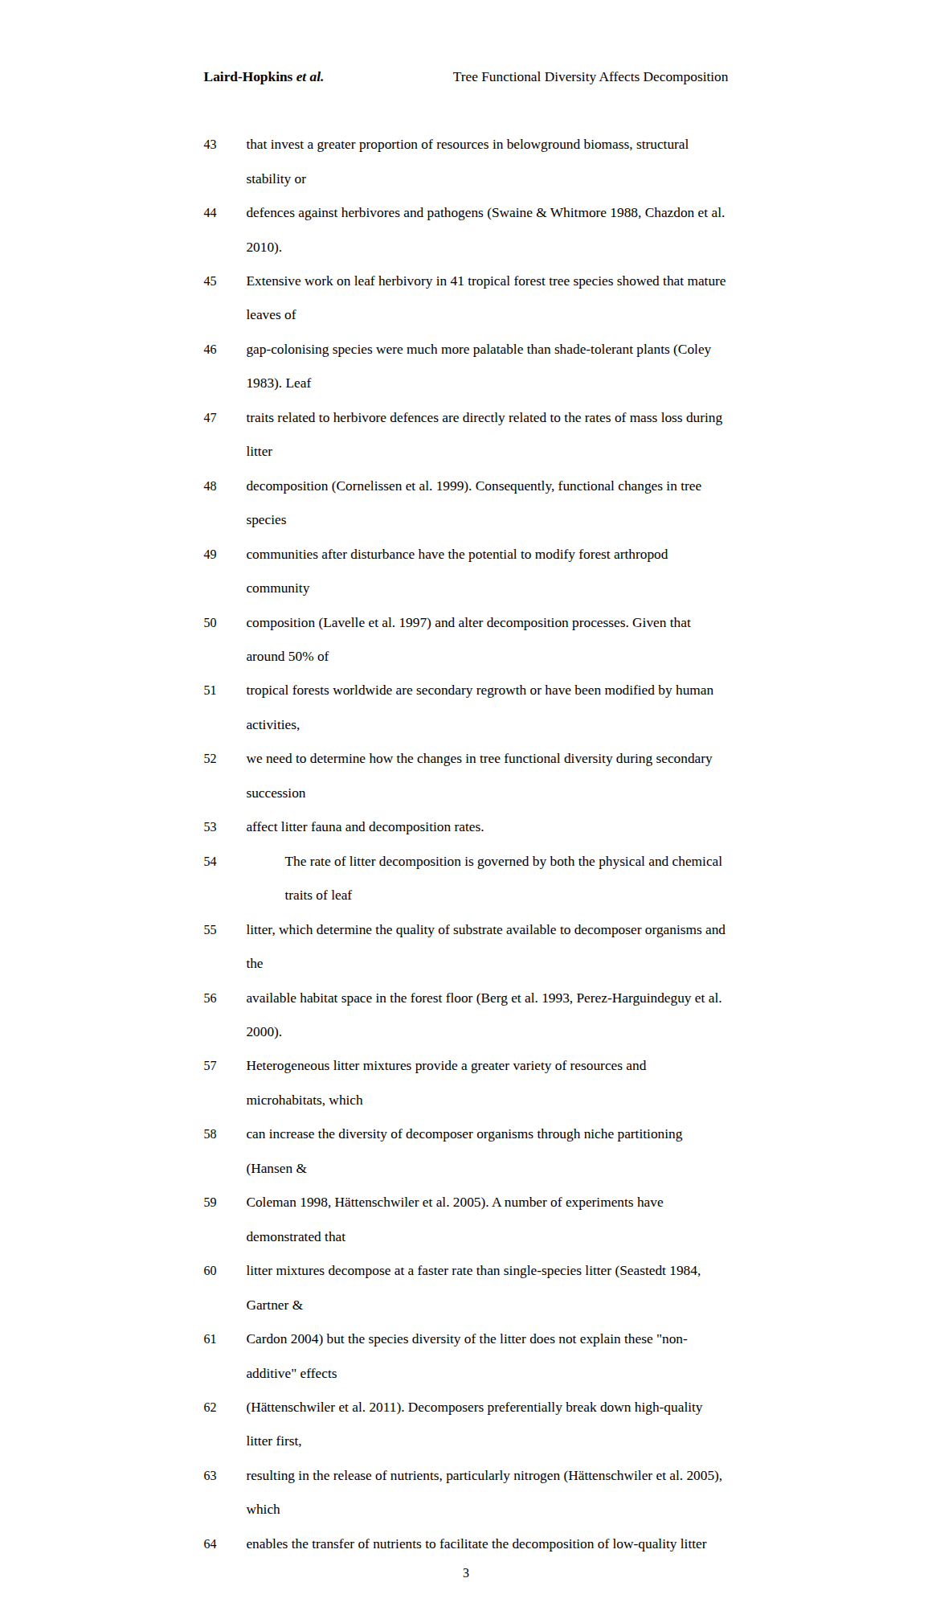Laird-Hopkins et al. Tree Functional Diversity Affects Decomposition
43 that invest a greater proportion of resources in belowground biomass, structural stability or
44 defences against herbivores and pathogens (Swaine & Whitmore 1988, Chazdon et al. 2010).
45 Extensive work on leaf herbivory in 41 tropical forest tree species showed that mature leaves of
46 gap-colonising species were much more palatable than shade-tolerant plants (Coley 1983). Leaf
47 traits related to herbivore defences are directly related to the rates of mass loss during litter
48 decomposition (Cornelissen et al. 1999). Consequently, functional changes in tree species
49 communities after disturbance have the potential to modify forest arthropod community
50 composition (Lavelle et al. 1997) and alter decomposition processes. Given that around 50% of
51 tropical forests worldwide are secondary regrowth or have been modified by human activities,
52 we need to determine how the changes in tree functional diversity during secondary succession
53 affect litter fauna and decomposition rates.
54 The rate of litter decomposition is governed by both the physical and chemical traits of leaf
55 litter, which determine the quality of substrate available to decomposer organisms and the
56 available habitat space in the forest floor (Berg et al. 1993, Perez-Harguindeguy et al. 2000).
57 Heterogeneous litter mixtures provide a greater variety of resources and microhabitats, which
58 can increase the diversity of decomposer organisms through niche partitioning (Hansen &
59 Coleman 1998, Hättenschwiler et al. 2005). A number of experiments have demonstrated that
60 litter mixtures decompose at a faster rate than single-species litter (Seastedt 1984, Gartner &
61 Cardon 2004) but the species diversity of the litter does not explain these "non-additive" effects
62(Hättenschwiler et al. 2011). Decomposers preferentially break down high-quality litter first,
63 resulting in the release of nutrients, particularly nitrogen (Hättenschwiler et al. 2005), which
64 enables the transfer of nutrients to facilitate the decomposition of low-quality litter
3